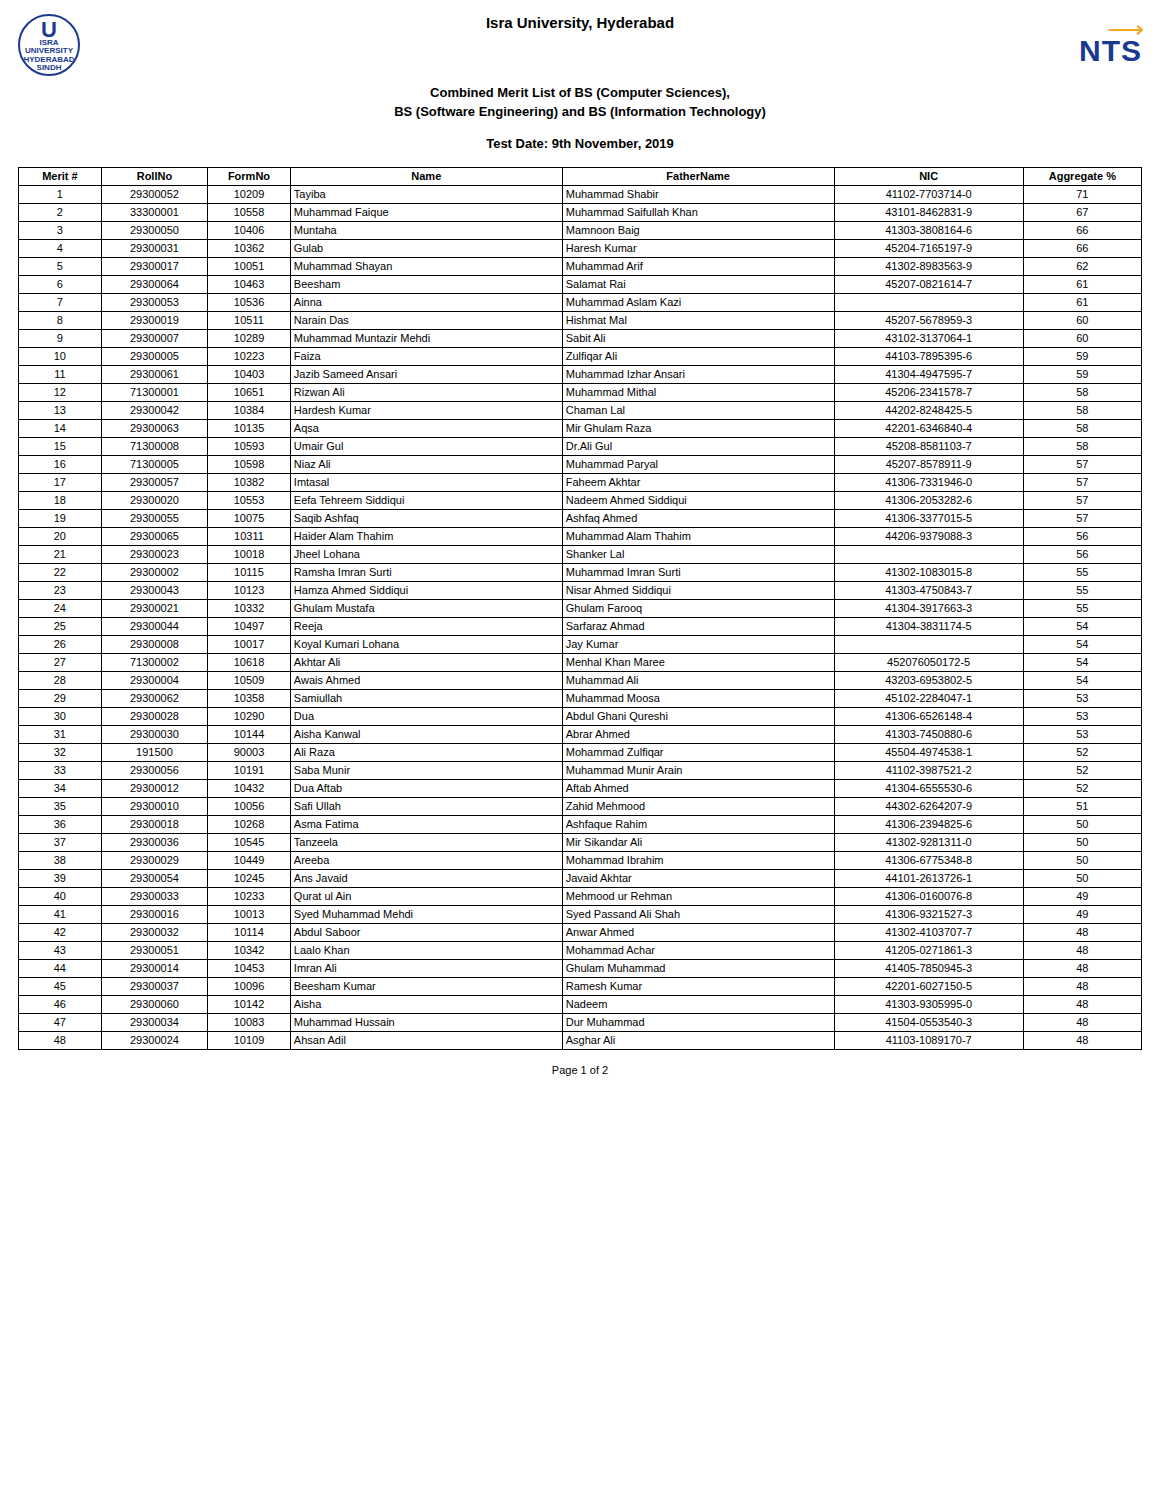U ISRA UNIVERSITY
HYDERABAD SINDH
⟶ NTS
Isra University, Hyderabad
Combined Merit List of BS (Computer Sciences),
BS (Software Engineering) and BS (Information Technology)
Test Date: 9th November, 2019
| Merit # | RollNo | FormNo | Name | FatherName | NIC | Aggregate % |
| --- | --- | --- | --- | --- | --- | --- |
| 1 | 29300052 | 10209 | Tayiba | Muhammad Shabir | 41102-7703714-0 | 71 |
| 2 | 33300001 | 10558 | Muhammad Faique | Muhammad Saifullah Khan | 43101-8462831-9 | 67 |
| 3 | 29300050 | 10406 | Muntaha | Mamnoon Baig | 41303-3808164-6 | 66 |
| 4 | 29300031 | 10362 | Gulab | Haresh Kumar | 45204-7165197-9 | 66 |
| 5 | 29300017 | 10051 | Muhammad Shayan | Muhammad Arif | 41302-8983563-9 | 62 |
| 6 | 29300064 | 10463 | Beesham | Salamat Rai | 45207-0821614-7 | 61 |
| 7 | 29300053 | 10536 | Ainna | Muhammad Aslam Kazi | | 61 |
| 8 | 29300019 | 10511 | Narain Das | Hishmat Mal | 45207-5678959-3 | 60 |
| 9 | 29300007 | 10289 | Muhammad Muntazir Mehdi | Sabit Ali | 43102-3137064-1 | 60 |
| 10 | 29300005 | 10223 | Faiza | Zulfiqar Ali | 44103-7895395-6 | 59 |
| 11 | 29300061 | 10403 | Jazib Sameed Ansari | Muhammad Izhar Ansari | 41304-4947595-7 | 59 |
| 12 | 71300001 | 10651 | Rizwan Ali | Muhammad Mithal | 45206-2341578-7 | 58 |
| 13 | 29300042 | 10384 | Hardesh Kumar | Chaman Lal | 44202-8248425-5 | 58 |
| 14 | 29300063 | 10135 | Aqsa | Mir Ghulam Raza | 42201-6346840-4 | 58 |
| 15 | 71300008 | 10593 | Umair Gul | Dr.Ali Gul | 45208-8581103-7 | 58 |
| 16 | 71300005 | 10598 | Niaz Ali | Muhammad Paryal | 45207-8578911-9 | 57 |
| 17 | 29300057 | 10382 | Imtasal | Faheem Akhtar | 41306-7331946-0 | 57 |
| 18 | 29300020 | 10553 | Eefa Tehreem Siddiqui | Nadeem Ahmed Siddiqui | 41306-2053282-6 | 57 |
| 19 | 29300055 | 10075 | Saqib Ashfaq | Ashfaq Ahmed | 41306-3377015-5 | 57 |
| 20 | 29300065 | 10311 | Haider Alam Thahim | Muhammad Alam Thahim | 44206-9379088-3 | 56 |
| 21 | 29300023 | 10018 | Jheel Lohana | Shanker Lal | | 56 |
| 22 | 29300002 | 10115 | Ramsha Imran Surti | Muhammad Imran Surti | 41302-1083015-8 | 55 |
| 23 | 29300043 | 10123 | Hamza Ahmed Siddiqui | Nisar Ahmed Siddiqui | 41303-4750843-7 | 55 |
| 24 | 29300021 | 10332 | Ghulam Mustafa | Ghulam Farooq | 41304-3917663-3 | 55 |
| 25 | 29300044 | 10497 | Reeja | Sarfaraz Ahmad | 41304-3831174-5 | 54 |
| 26 | 29300008 | 10017 | Koyal Kumari Lohana | Jay Kumar | | 54 |
| 27 | 71300002 | 10618 | Akhtar Ali | Menhal Khan Maree | 452076050172-5 | 54 |
| 28 | 29300004 | 10509 | Awais Ahmed | Muhammad Ali | 43203-6953802-5 | 54 |
| 29 | 29300062 | 10358 | Samiullah | Muhammad Moosa | 45102-2284047-1 | 53 |
| 30 | 29300028 | 10290 | Dua | Abdul Ghani Qureshi | 41306-6526148-4 | 53 |
| 31 | 29300030 | 10144 | Aisha Kanwal | Abrar Ahmed | 41303-7450880-6 | 53 |
| 32 | 191500 | 90003 | Ali Raza | Mohammad Zulfiqar | 45504-4974538-1 | 52 |
| 33 | 29300056 | 10191 | Saba Munir | Muhammad Munir Arain | 41102-3987521-2 | 52 |
| 34 | 29300012 | 10432 | Dua Aftab | Aftab Ahmed | 41304-6555530-6 | 52 |
| 35 | 29300010 | 10056 | Safi Ullah | Zahid Mehmood | 44302-6264207-9 | 51 |
| 36 | 29300018 | 10268 | Asma Fatima | Ashfaque Rahim | 41306-2394825-6 | 50 |
| 37 | 29300036 | 10545 | Tanzeela | Mir Sikandar Ali | 41302-9281311-0 | 50 |
| 38 | 29300029 | 10449 | Areeba | Mohammad Ibrahim | 41306-6775348-8 | 50 |
| 39 | 29300054 | 10245 | Ans Javaid | Javaid Akhtar | 44101-2613726-1 | 50 |
| 40 | 29300033 | 10233 | Qurat ul Ain | Mehmood ur Rehman | 41306-0160076-8 | 49 |
| 41 | 29300016 | 10013 | Syed Muhammad Mehdi | Syed Passand Ali Shah | 41306-9321527-3 | 49 |
| 42 | 29300032 | 10114 | Abdul Saboor | Anwar Ahmed | 41302-4103707-7 | 48 |
| 43 | 29300051 | 10342 | Laalo Khan | Mohammad Achar | 41205-0271861-3 | 48 |
| 44 | 29300014 | 10453 | Imran Ali | Ghulam Muhammad | 41405-7850945-3 | 48 |
| 45 | 29300037 | 10096 | Beesham Kumar | Ramesh Kumar | 42201-6027150-5 | 48 |
| 46 | 29300060 | 10142 | Aisha | Nadeem | 41303-9305995-0 | 48 |
| 47 | 29300034 | 10083 | Muhammad Hussain | Dur Muhammad | 41504-0553540-3 | 48 |
| 48 | 29300024 | 10109 | Ahsan Adil | Asghar Ali | 41103-1089170-7 | 48 |
Page 1 of 2